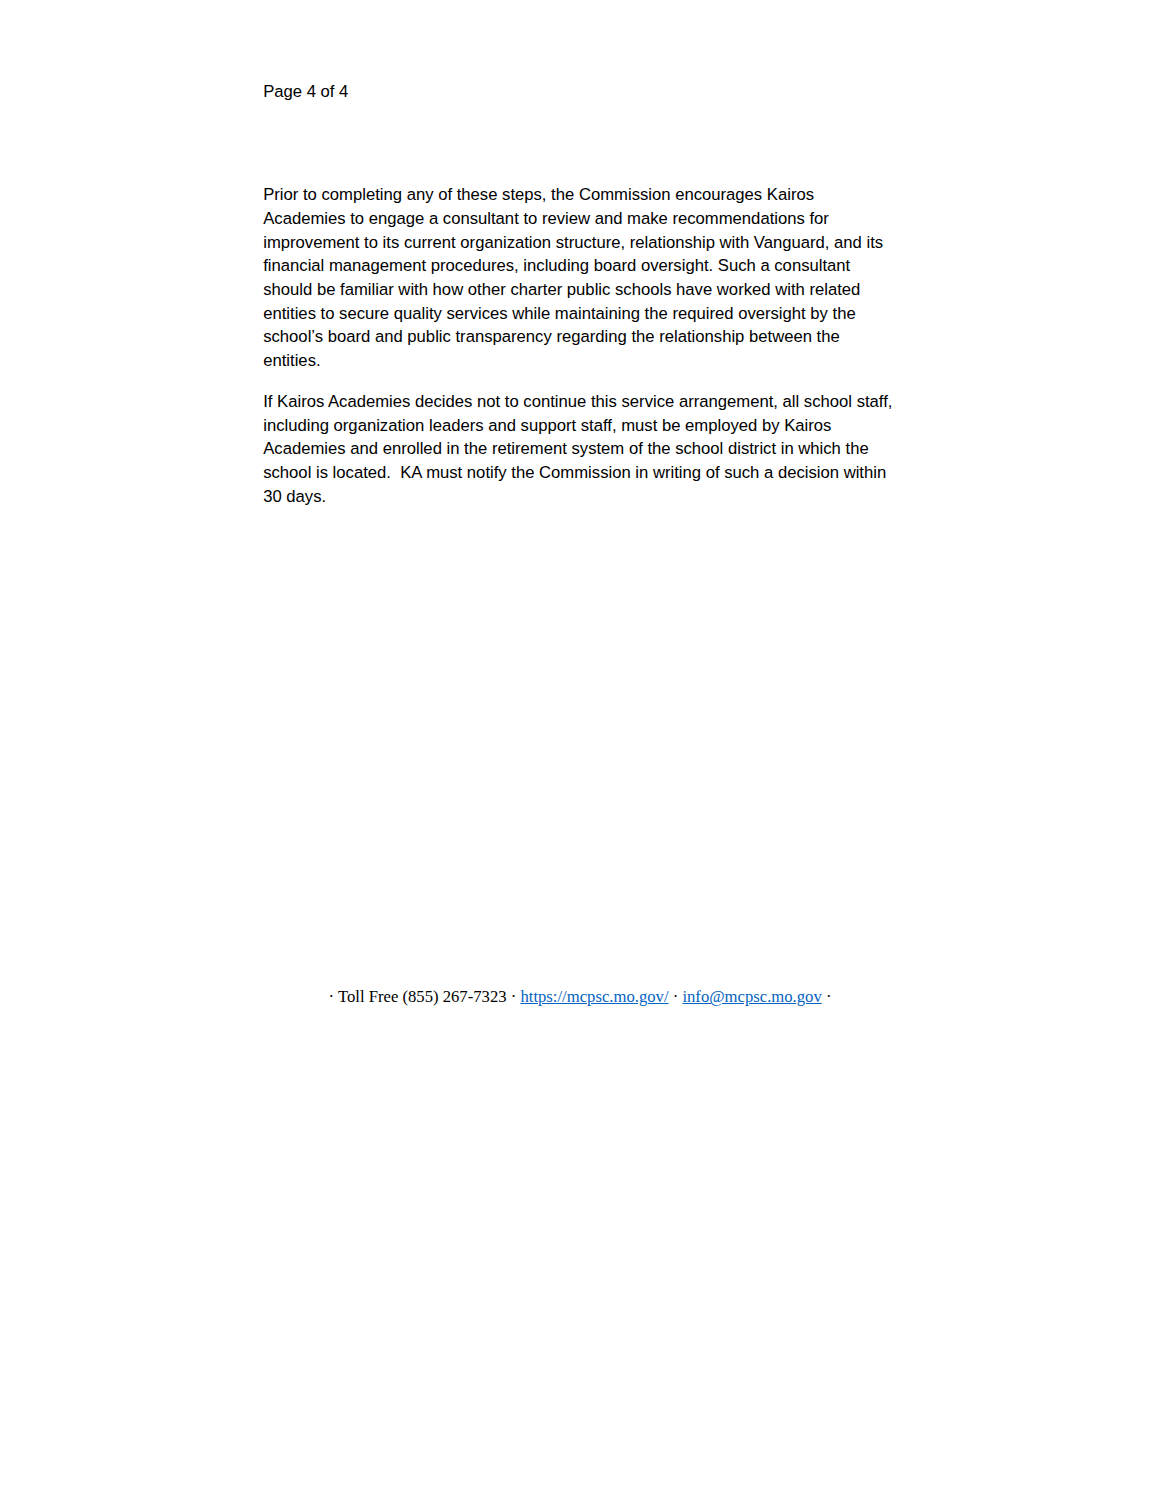Page 4 of 4
Prior to completing any of these steps, the Commission encourages Kairos Academies to engage a consultant to review and make recommendations for improvement to its current organization structure, relationship with Vanguard, and its financial management procedures, including board oversight. Such a consultant should be familiar with how other charter public schools have worked with related entities to secure quality services while maintaining the required oversight by the school’s board and public transparency regarding the relationship between the entities.
If Kairos Academies decides not to continue this service arrangement, all school staff, including organization leaders and support staff, must be employed by Kairos Academies and enrolled in the retirement system of the school district in which the school is located. KA must notify the Commission in writing of such a decision within 30 days.
· Toll Free (855) 267‑7323 · https://mcpsc.mo.gov/ · info@mcpsc.mo.gov ·